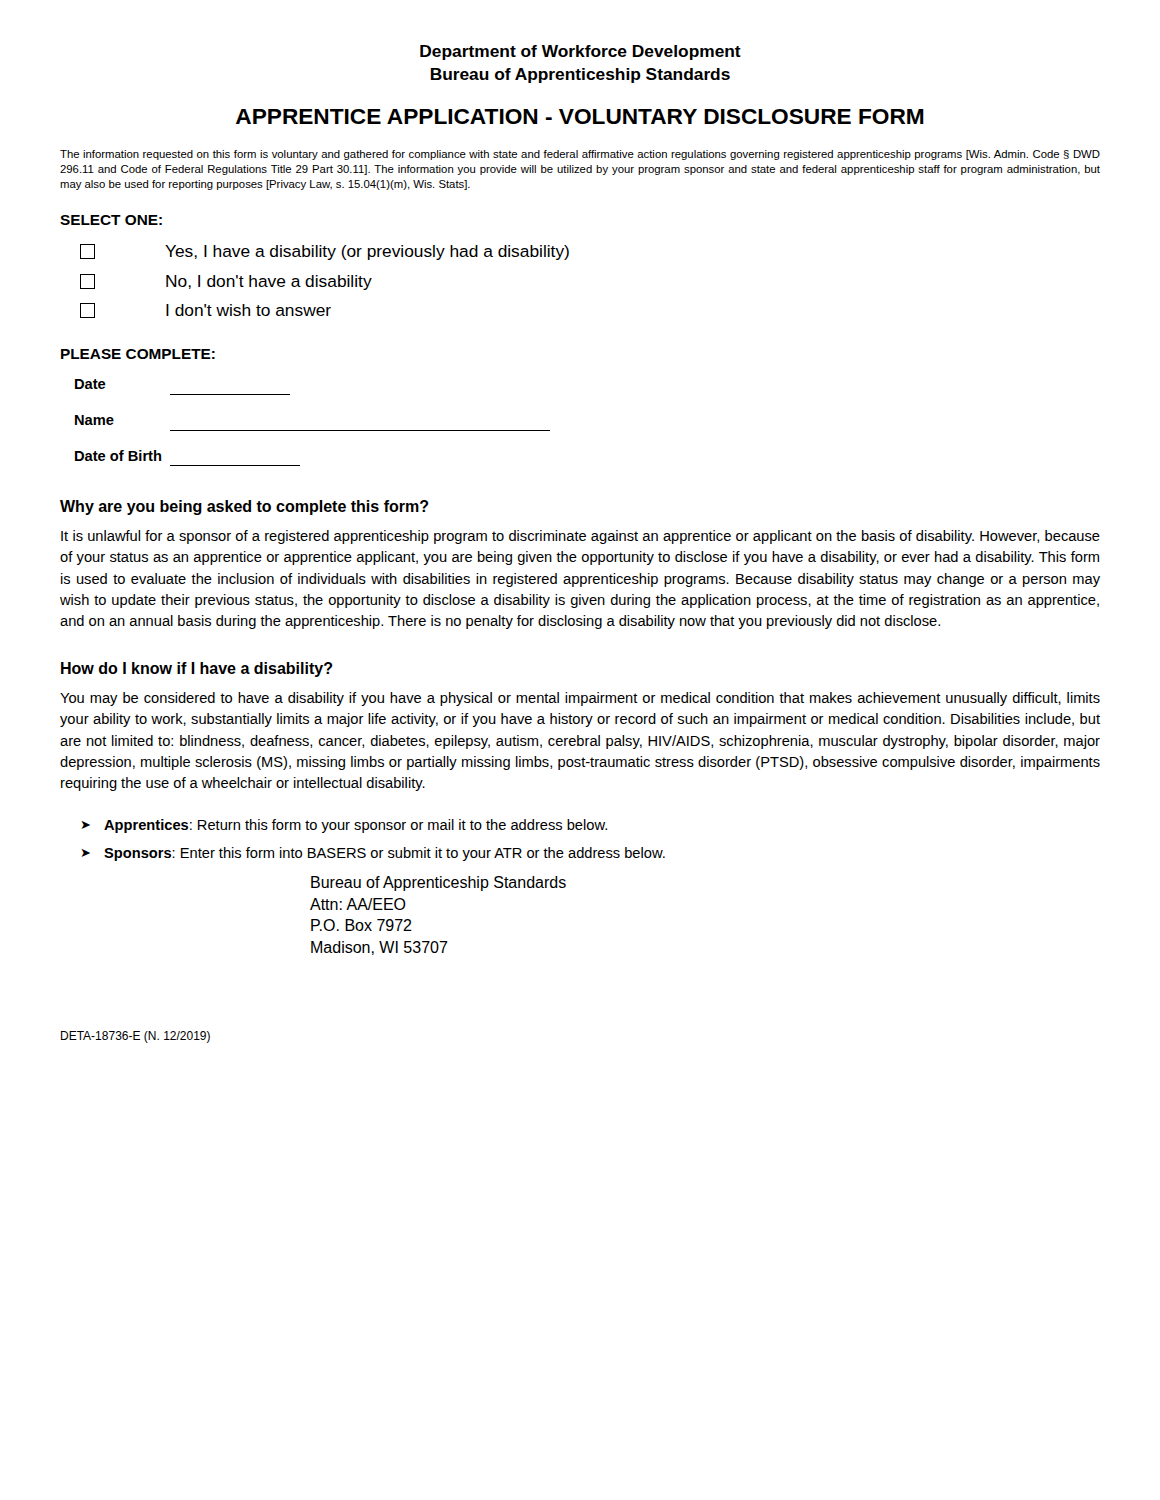Department of Workforce Development
Bureau of Apprenticeship Standards
APPRENTICE APPLICATION - VOLUNTARY DISCLOSURE FORM
The information requested on this form is voluntary and gathered for compliance with state and federal affirmative action regulations governing registered apprenticeship programs [Wis. Admin. Code § DWD 296.11 and Code of Federal Regulations Title 29 Part 30.11]. The information you provide will be utilized by your program sponsor and state and federal apprenticeship staff for program administration, but may also be used for reporting purposes [Privacy Law, s. 15.04(1)(m), Wis. Stats].
SELECT ONE:
Yes, I have a disability (or previously had a disability)
No, I don't have a disability
I don't wish to answer
PLEASE COMPLETE:
Date
Name
Date of Birth
Why are you being asked to complete this form?
It is unlawful for a sponsor of a registered apprenticeship program to discriminate against an apprentice or applicant on the basis of disability. However, because of your status as an apprentice or apprentice applicant, you are being given the opportunity to disclose if you have a disability, or ever had a disability. This form is used to evaluate the inclusion of individuals with disabilities in registered apprenticeship programs. Because disability status may change or a person may wish to update their previous status, the opportunity to disclose a disability is given during the application process, at the time of registration as an apprentice, and on an annual basis during the apprenticeship. There is no penalty for disclosing a disability now that you previously did not disclose.
How do I know if I have a disability?
You may be considered to have a disability if you have a physical or mental impairment or medical condition that makes achievement unusually difficult, limits your ability to work, substantially limits a major life activity, or if you have a history or record of such an impairment or medical condition. Disabilities include, but are not limited to: blindness, deafness, cancer, diabetes, epilepsy, autism, cerebral palsy, HIV/AIDS, schizophrenia, muscular dystrophy, bipolar disorder, major depression, multiple sclerosis (MS), missing limbs or partially missing limbs, post-traumatic stress disorder (PTSD), obsessive compulsive disorder, impairments requiring the use of a wheelchair or intellectual disability.
Apprentices: Return this form to your sponsor or mail it to the address below.
Sponsors: Enter this form into BASERS or submit it to your ATR or the address below.
Bureau of Apprenticeship Standards
Attn: AA/EEO
P.O. Box 7972
Madison, WI 53707
DETA-18736-E (N. 12/2019)